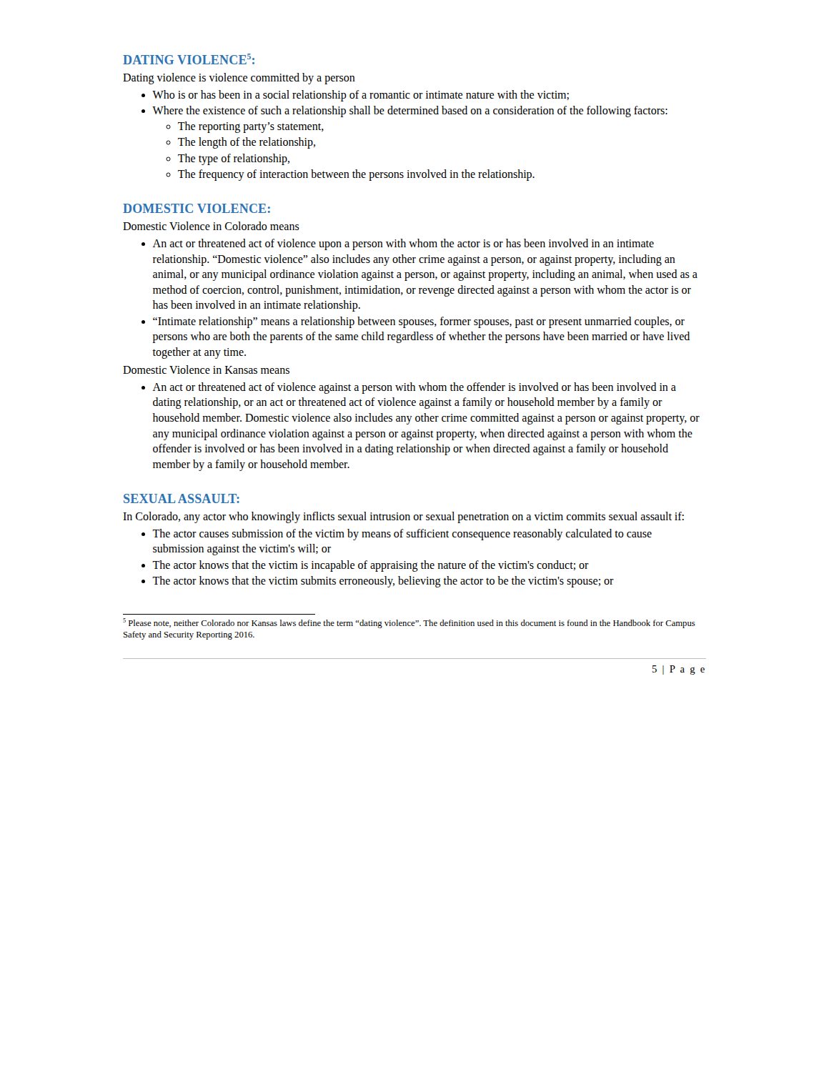DATING VIOLENCE5:
Dating violence is violence committed by a person
Who is or has been in a social relationship of a romantic or intimate nature with the victim;
Where the existence of such a relationship shall be determined based on a consideration of the following factors:
The reporting party’s statement,
The length of the relationship,
The type of relationship,
The frequency of interaction between the persons involved in the relationship.
DOMESTIC VIOLENCE:
Domestic Violence in Colorado means
An act or threatened act of violence upon a person with whom the actor is or has been involved in an intimate relationship. “Domestic violence” also includes any other crime against a person, or against property, including an animal, or any municipal ordinance violation against a person, or against property, including an animal, when used as a method of coercion, control, punishment, intimidation, or revenge directed against a person with whom the actor is or has been involved in an intimate relationship.
“Intimate relationship” means a relationship between spouses, former spouses, past or present unmarried couples, or persons who are both the parents of the same child regardless of whether the persons have been married or have lived together at any time.
Domestic Violence in Kansas means
An act or threatened act of violence against a person with whom the offender is involved or has been involved in a dating relationship, or an act or threatened act of violence against a family or household member by a family or household member. Domestic violence also includes any other crime committed against a person or against property, or any municipal ordinance violation against a person or against property, when directed against a person with whom the offender is involved or has been involved in a dating relationship or when directed against a family or household member by a family or household member.
SEXUAL ASSAULT:
In Colorado, any actor who knowingly inflicts sexual intrusion or sexual penetration on a victim commits sexual assault if:
The actor causes submission of the victim by means of sufficient consequence reasonably calculated to cause submission against the victim's will; or
The actor knows that the victim is incapable of appraising the nature of the victim's conduct; or
The actor knows that the victim submits erroneously, believing the actor to be the victim's spouse; or
5 Please note, neither Colorado nor Kansas laws define the term “dating violence”. The definition used in this document is found in the Handbook for Campus Safety and Security Reporting 2016.
5 | P a g e